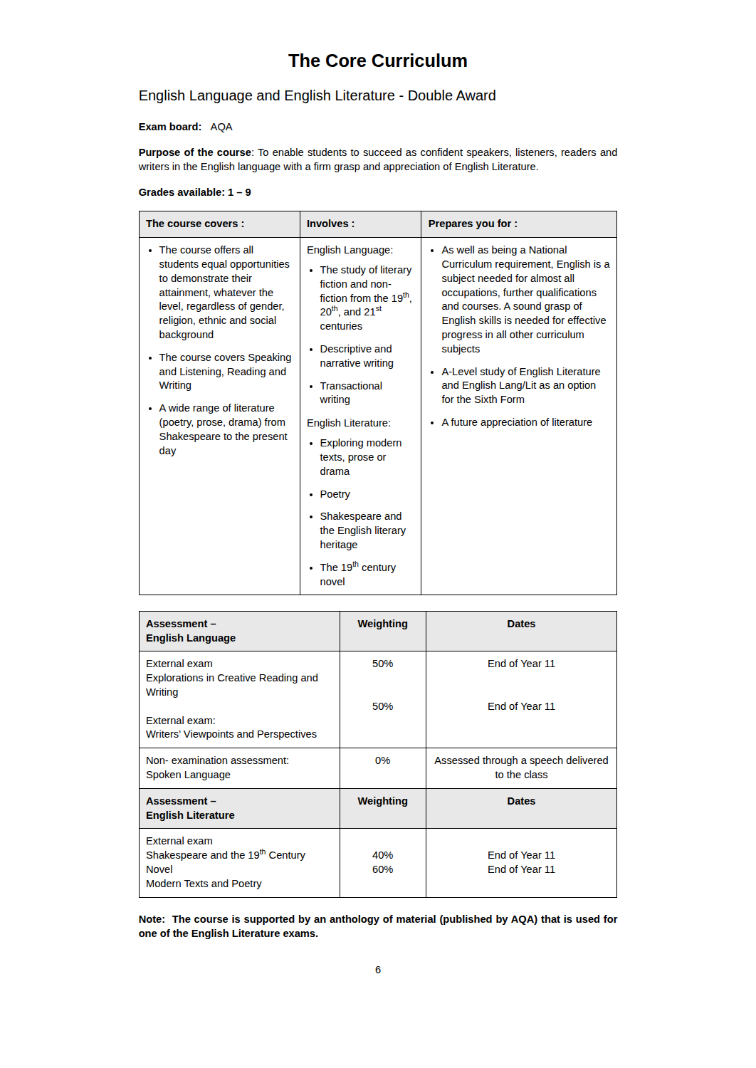The Core Curriculum
English Language and English Literature - Double Award
Exam board: AQA
Purpose of the course: To enable students to succeed as confident speakers, listeners, readers and writers in the English language with a firm grasp and appreciation of English Literature.
Grades available: 1 – 9
| The course covers : | Involves : | Prepares you for : |
| --- | --- | --- |
| The course offers all students equal opportunities to demonstrate their attainment, whatever the level, regardless of gender, religion, ethnic and social background The course covers Speaking and Listening, Reading and Writing A wide range of literature (poetry, prose, drama) from Shakespeare to the present day | English Language: The study of literary fiction and non-fiction from the 19 th , 20 th , and 21 st centuries Descriptive and narrative writing Transactional writing English Literature: Exploring modern texts, prose or drama Poetry Shakespeare and the English literary heritage The 19 th century novel | As well as being a National Curriculum requirement, English is a subject needed for almost all occupations, further qualifications and courses. A sound grasp of English skills is needed for effective progress in all other curriculum subjects A-Level study of English Literature and English Lang/Lit as an option for the Sixth Form A future appreciation of literature |
| Assessment – English Language | Weighting | Dates |
| --- | --- | --- |
| External exam Explorations in Creative Reading and Writing External exam: Writers’ Viewpoints and Perspectives | 50% 50% | End of Year 11 End of Year 11 |
| Non- examination assessment: Spoken Language | 0% | Assessed through a speech delivered to the class |
| Assessment – English Literature | Weighting | Dates |
| External exam Shakespeare and the 19 th Century Novel Modern Texts and Poetry | 40% 60% | End of Year 11 End of Year 11 |
Note: The course is supported by an anthology of material (published by AQA) that is used for one of the English Literature exams.
6